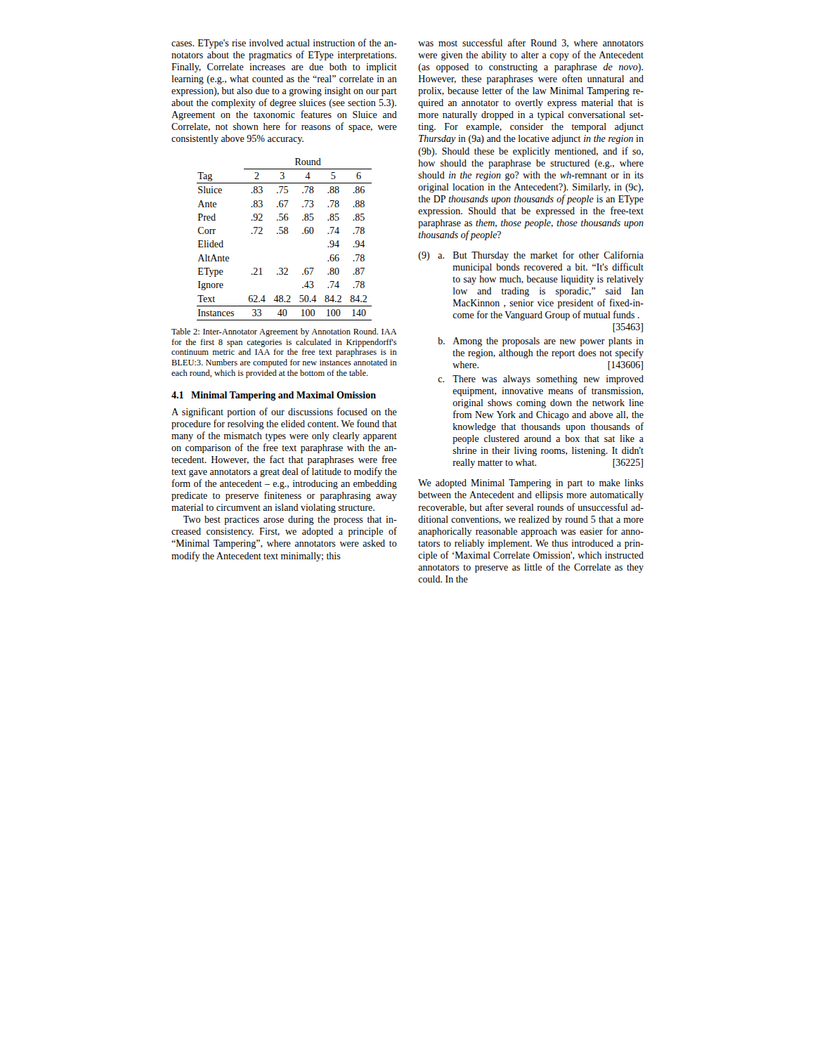cases. EType's rise involved actual instruction of the annotators about the pragmatics of EType interpretations. Finally, Correlate increases are due both to implicit learning (e.g., what counted as the “real” correlate in an expression), but also due to a growing insight on our part about the complexity of degree sluices (see section 5.3). Agreement on the taxonomic features on Sluice and Correlate, not shown here for reasons of space, were consistently above 95% accuracy.
| | Round |
| Tag | 2 | 3 | 4 | 5 | 6 |
| Sluice | .83 | .75 | .78 | .88 | .86 |
| Ante | .83 | .67 | .73 | .78 | .88 |
| Pred | .92 | .56 | .85 | .85 | .85 |
| Corr | .72 | .58 | .60 | .74 | .78 |
| Elided | | | | .94 | .94 |
| AltAnte | | | | .66 | .78 |
| EType | .21 | .32 | .67 | .80 | .87 |
| Ignore | | | .43 | .74 | .78 |
| Text | 62.4 | 48.2 | 50.4 | 84.2 | 84.2 |
| Instances | 33 | 40 | 100 | 100 | 140 |
Table 2: Inter-Annotator Agreement by Annotation Round. IAA for the first 8 span categories is calculated in Krippendorff's continuum metric and IAA for the free text paraphrases is in BLEU:3. Numbers are computed for new instances annotated in each round, which is provided at the bottom of the table.
4.1 Minimal Tampering and Maximal Omission
A significant portion of our discussions focused on the procedure for resolving the elided content. We found that many of the mismatch types were only clearly apparent on comparison of the free text paraphrase with the antecedent. However, the fact that paraphrases were free text gave annotators a great deal of latitude to modify the form of the antecedent – e.g., introducing an embedding predicate to preserve finiteness or paraphrasing away material to circumvent an island violating structure.
Two best practices arose during the process that increased consistency. First, we adopted a principle of “Minimal Tampering”, where annotators were asked to modify the Antecedent text minimally; this
was most successful after Round 3, where annotators were given the ability to alter a copy of the Antecedent (as opposed to constructing a paraphrase de novo). However, these paraphrases were often unnatural and prolix, because letter of the law Minimal Tampering required an annotator to overtly express material that is more naturally dropped in a typical conversational setting. For example, consider the temporal adjunct Thursday in (9a) and the locative adjunct in the region in (9b). Should these be explicitly mentioned, and if so, how should the paraphrase be structured (e.g., where should in the region go? with the wh-remnant or in its original location in the Antecedent?). Similarly, in (9c), the DP thousands upon thousands of people is an EType expression. Should that be expressed in the free-text paraphrase as them, those people, those thousands upon thousands of people?
(9)
a.
But Thursday the market for other California municipal bonds recovered a bit. “It's difficult to say how much, because liquidity is relatively low and trading is sporadic,” said Ian MacKinnon , senior vice president of fixed-income for the Vanguard Group of mutual funds .[35463]
b.
Among the proposals are new power plants in the region, although the report does not specify where.[143606]
c.
There was always something new improved equipment, innovative means of transmission, original shows coming down the network line from New York and Chicago and above all, the knowledge that thousands upon thousands of people clustered around a box that sat like a shrine in their living rooms, listening. It didn't really matter to what.[36225]
We adopted Minimal Tampering in part to make links between the Antecedent and ellipsis more automatically recoverable, but after several rounds of unsuccessful additional conventions, we realized by round 5 that a more anaphorically reasonable approach was easier for annotators to reliably implement. We thus introduced a principle of ‘Maximal Correlate Omission', which instructed annotators to preserve as little of the Correlate as they could. In the